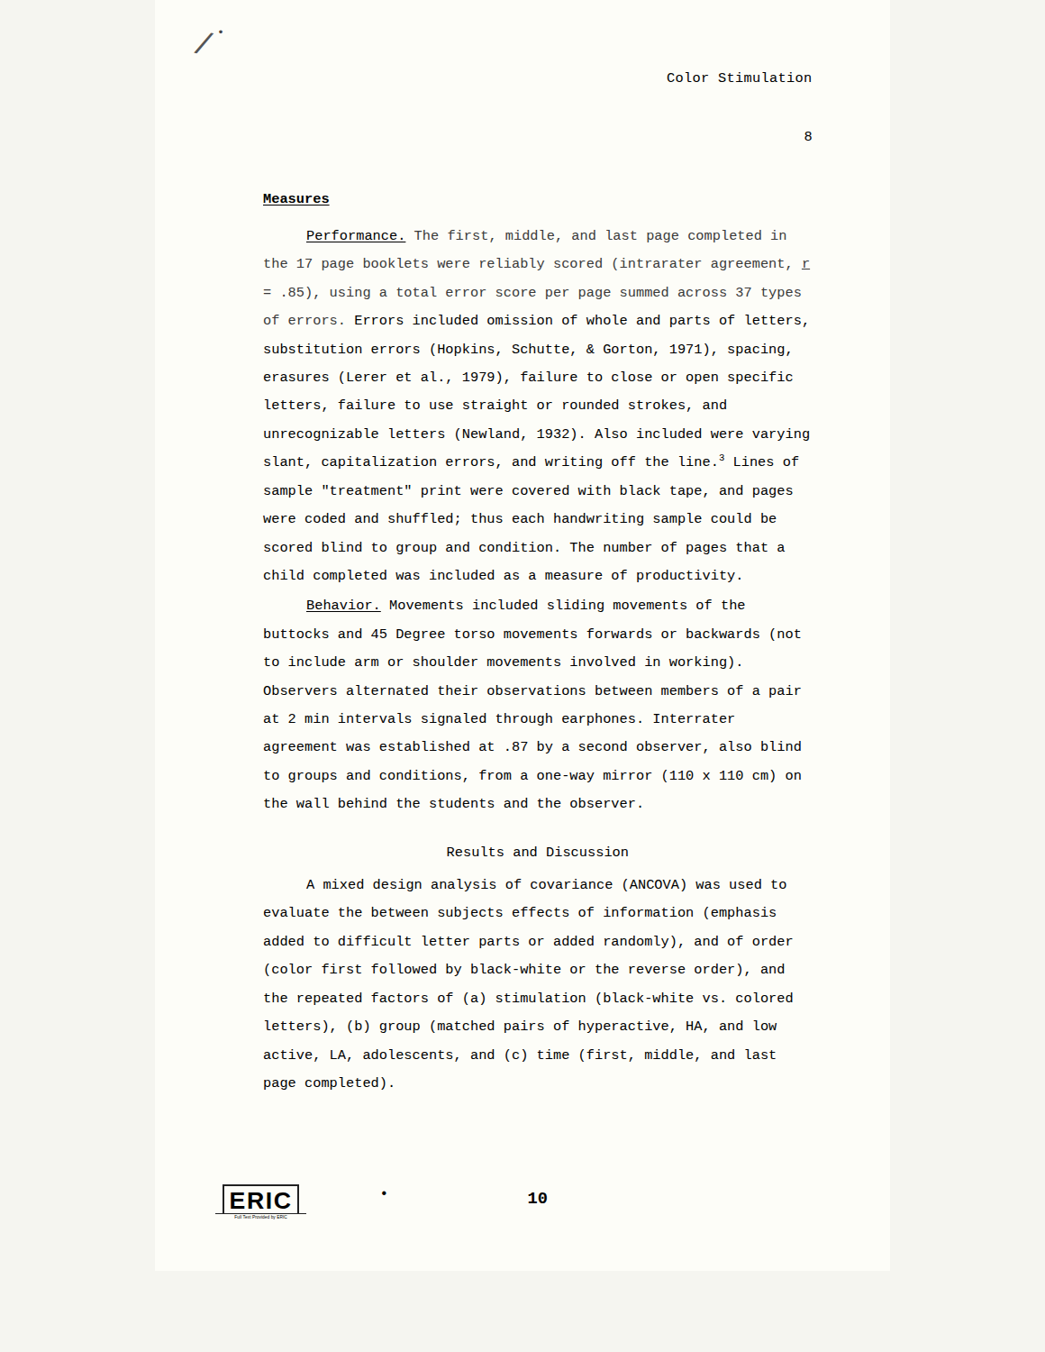/
•
Color Stimulation
8
Measures
Performance. The first, middle, and last page completed in the 17 page booklets were reliably scored (intrarater agreement, r = .85), using a total error score per page summed across 37 types of errors. Errors included omission of whole and parts of letters, substitution errors (Hopkins, Schutte, & Gorton, 1971), spacing, erasures (Lerer et al., 1979), failure to close or open specific letters, failure to use straight or rounded strokes, and unrecognizable letters (Newland, 1932). Also included were varying slant, capitalization errors, and writing off the line.3 Lines of sample "treatment" print were covered with black tape, and pages were coded and shuffled; thus each handwriting sample could be scored blind to group and condition. The number of pages that a child completed was included as a measure of productivity.
Behavior. Movements included sliding movements of the buttocks and 45 Degree torso movements forwards or backwards (not to include arm or shoulder movements involved in working). Observers alternated their observations between members of a pair at 2 min intervals signaled through earphones. Interrater agreement was established at .87 by a second observer, also blind to groups and conditions, from a one-way mirror (110 x 110 cm) on the wall behind the students and the observer.
Results and Discussion
A mixed design analysis of covariance (ANCOVA) was used to evaluate the between subjects effects of information (emphasis added to difficult letter parts or added randomly), and of order (color first followed by black-white or the reverse order), and the repeated factors of (a) stimulation (black-white vs. colored letters), (b) group (matched pairs of hyperactive, HA, and low active, LA, adolescents, and (c) time (first, middle, and last page completed).
ERIC
Full Text Provided by ERIC
•
10